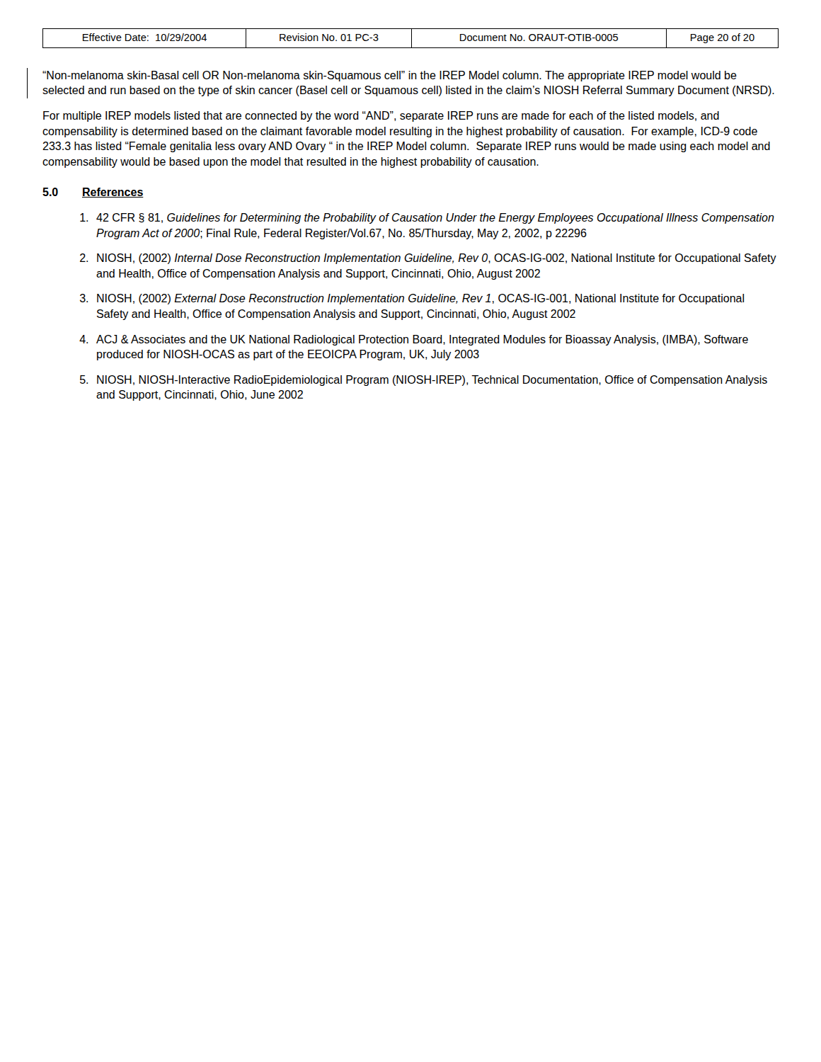| Effective Date: 10/29/2004 | Revision No. 01 PC-3 | Document No. ORAUT-OTIB-0005 | Page 20 of 20 |
“Non-melanoma skin-Basal cell OR Non-melanoma skin-Squamous cell” in the IREP Model column. The appropriate IREP model would be selected and run based on the type of skin cancer (Basel cell or Squamous cell) listed in the claim’s NIOSH Referral Summary Document (NRSD).
For multiple IREP models listed that are connected by the word “AND”, separate IREP runs are made for each of the listed models, and compensability is determined based on the claimant favorable model resulting in the highest probability of causation. For example, ICD-9 code 233.3 has listed “Female genitalia less ovary AND Ovary “ in the IREP Model column. Separate IREP runs would be made using each model and compensability would be based upon the model that resulted in the highest probability of causation.
5.0 References
42 CFR § 81, Guidelines for Determining the Probability of Causation Under the Energy Employees Occupational Illness Compensation Program Act of 2000; Final Rule, Federal Register/Vol.67, No. 85/Thursday, May 2, 2002, p 22296
NIOSH, (2002) Internal Dose Reconstruction Implementation Guideline, Rev 0, OCAS-IG-002, National Institute for Occupational Safety and Health, Office of Compensation Analysis and Support, Cincinnati, Ohio, August 2002
NIOSH, (2002) External Dose Reconstruction Implementation Guideline, Rev 1, OCAS-IG-001, National Institute for Occupational Safety and Health, Office of Compensation Analysis and Support, Cincinnati, Ohio, August 2002
ACJ & Associates and the UK National Radiological Protection Board, Integrated Modules for Bioassay Analysis, (IMBA), Software produced for NIOSH-OCAS as part of the EEOICPA Program, UK, July 2003
NIOSH, NIOSH-Interactive RadioEpidemiological Program (NIOSH-IREP), Technical Documentation, Office of Compensation Analysis and Support, Cincinnati, Ohio, June 2002